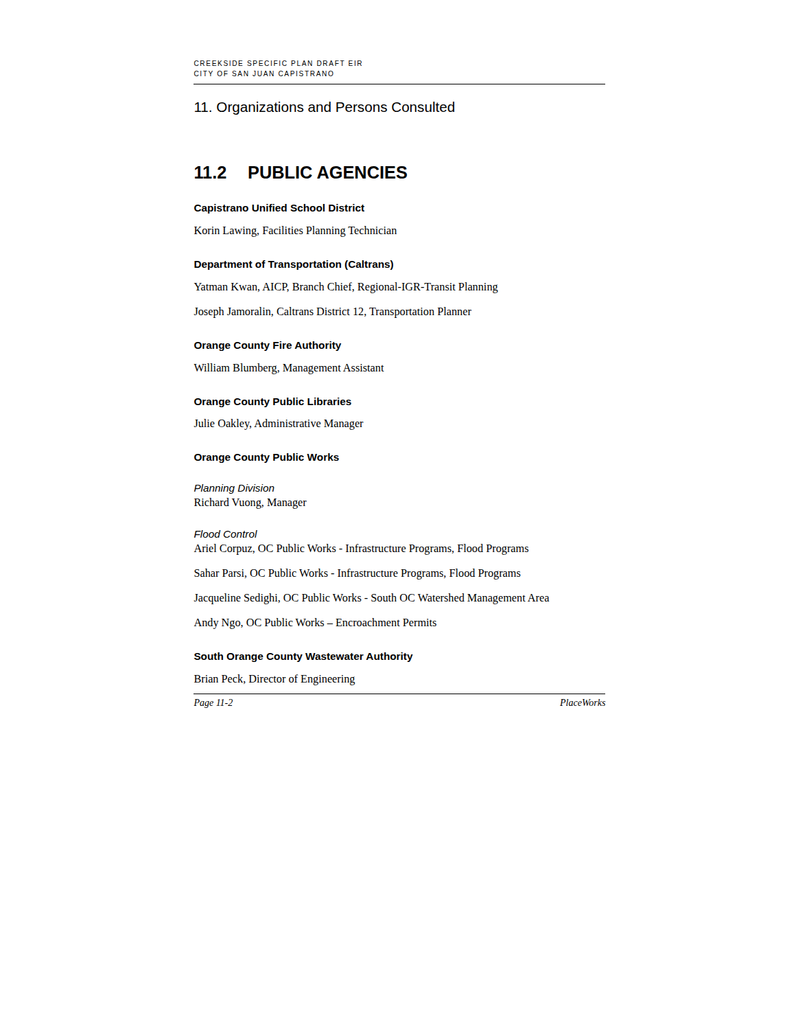Creekside Specific Plan Draft EIR
City of San Juan Capistrano
11. Organizations and Persons Consulted
11.2 PUBLIC AGENCIES
Capistrano Unified School District
Korin Lawing, Facilities Planning Technician
Department of Transportation (Caltrans)
Yatman Kwan, AICP, Branch Chief, Regional-IGR-Transit Planning
Joseph Jamoralin, Caltrans District 12, Transportation Planner
Orange County Fire Authority
William Blumberg, Management Assistant
Orange County Public Libraries
Julie Oakley, Administrative Manager
Orange County Public Works
Planning Division
Richard Vuong, Manager
Flood Control
Ariel Corpuz, OC Public Works - Infrastructure Programs, Flood Programs
Sahar Parsi, OC Public Works - Infrastructure Programs, Flood Programs
Jacqueline Sedighi, OC Public Works - South OC Watershed Management Area
Andy Ngo, OC Public Works – Encroachment Permits
South Orange County Wastewater Authority
Brian Peck, Director of Engineering
Page 11-2 PlaceWorks